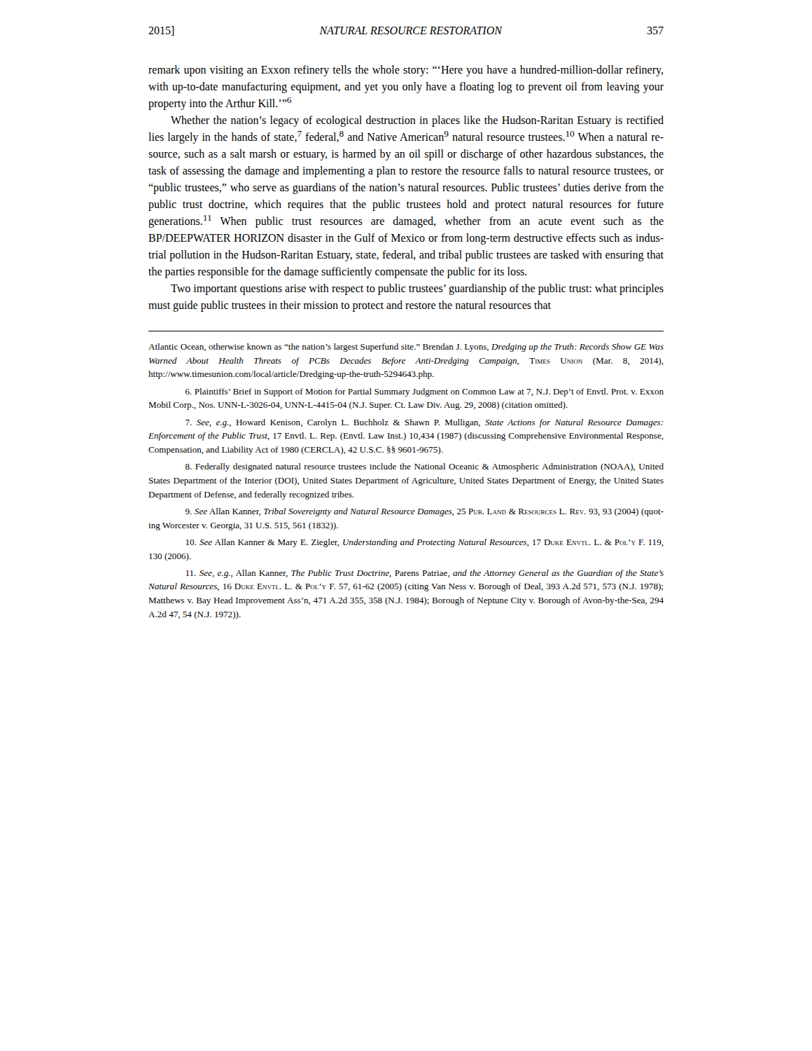2015] NATURAL RESOURCE RESTORATION 357
remark upon visiting an Exxon refinery tells the whole story: “‘Here you have a hundred-million-dollar refinery, with up-to-date manufacturing equipment, and yet you only have a floating log to prevent oil from leaving your property into the Arthur Kill.’”6
Whether the nation’s legacy of ecological destruction in places like the Hudson-Raritan Estuary is rectified lies largely in the hands of state,7 federal,8 and Native American9 natural resource trustees.10 When a natural resource, such as a salt marsh or estuary, is harmed by an oil spill or discharge of other hazardous substances, the task of assessing the damage and implementing a plan to restore the resource falls to natural resource trustees, or “public trustees,” who serve as guardians of the nation’s natural resources. Public trustees’ duties derive from the public trust doctrine, which requires that the public trustees hold and protect natural resources for future generations.11 When public trust resources are damaged, whether from an acute event such as the BP/DEEPWATER HORIZON disaster in the Gulf of Mexico or from long-term destructive effects such as industrial pollution in the Hudson-Raritan Estuary, state, federal, and tribal public trustees are tasked with ensuring that the parties responsible for the damage sufficiently compensate the public for its loss.
Two important questions arise with respect to public trustees’ guardianship of the public trust: what principles must guide public trustees in their mission to protect and restore the natural resources that
Atlantic Ocean, otherwise known as “the nation’s largest Superfund site.” Brendan J. Lyons, Dredging up the Truth: Records Show GE Was Warned About Health Threats of PCBs Decades Before Anti-Dredging Campaign, Times Union (Mar. 8, 2014), http://www.timesunion.com/local/article/Dredging-up-the-truth-5294643.php.
6. Plaintiffs’ Brief in Support of Motion for Partial Summary Judgment on Common Law at 7, N.J. Dep’t of Envtl. Prot. v. Exxon Mobil Corp., Nos. UNN-L-3026-04, UNN-L-4415-04 (N.J. Super. Ct. Law Div. Aug. 29, 2008) (citation omitted).
7. See, e.g., Howard Kenison, Carolyn L. Buchholz & Shawn P. Mulligan, State Actions for Natural Resource Damages: Enforcement of the Public Trust, 17 Envtl. L. Rep. (Envtl. Law Inst.) 10,434 (1987) (discussing Comprehensive Environmental Response, Compensation, and Liability Act of 1980 (CERCLA), 42 U.S.C. §§ 9601-9675).
8. Federally designated natural resource trustees include the National Oceanic & Atmospheric Administration (NOAA), United States Department of the Interior (DOI), United States Department of Agriculture, United States Department of Energy, the United States Department of Defense, and federally recognized tribes.
9. See Allan Kanner, Tribal Sovereignty and Natural Resource Damages, 25 Pub. Land & Resources L. Rev. 93, 93 (2004) (quoting Worcester v. Georgia, 31 U.S. 515, 561 (1832)).
10. See Allan Kanner & Mary E. Ziegler, Understanding and Protecting Natural Resources, 17 Duke Envtl. L. & Pol’y F. 119, 130 (2006).
11. See, e.g., Allan Kanner, The Public Trust Doctrine, Parens Patriae, and the Attorney General as the Guardian of the State’s Natural Resources, 16 Duke Envtl. L. & Pol’y F. 57, 61-62 (2005) (citing Van Ness v. Borough of Deal, 393 A.2d 571, 573 (N.J. 1978); Matthews v. Bay Head Improvement Ass’n, 471 A.2d 355, 358 (N.J. 1984); Borough of Neptune City v. Borough of Avon-by-the-Sea, 294 A.2d 47, 54 (N.J. 1972)).